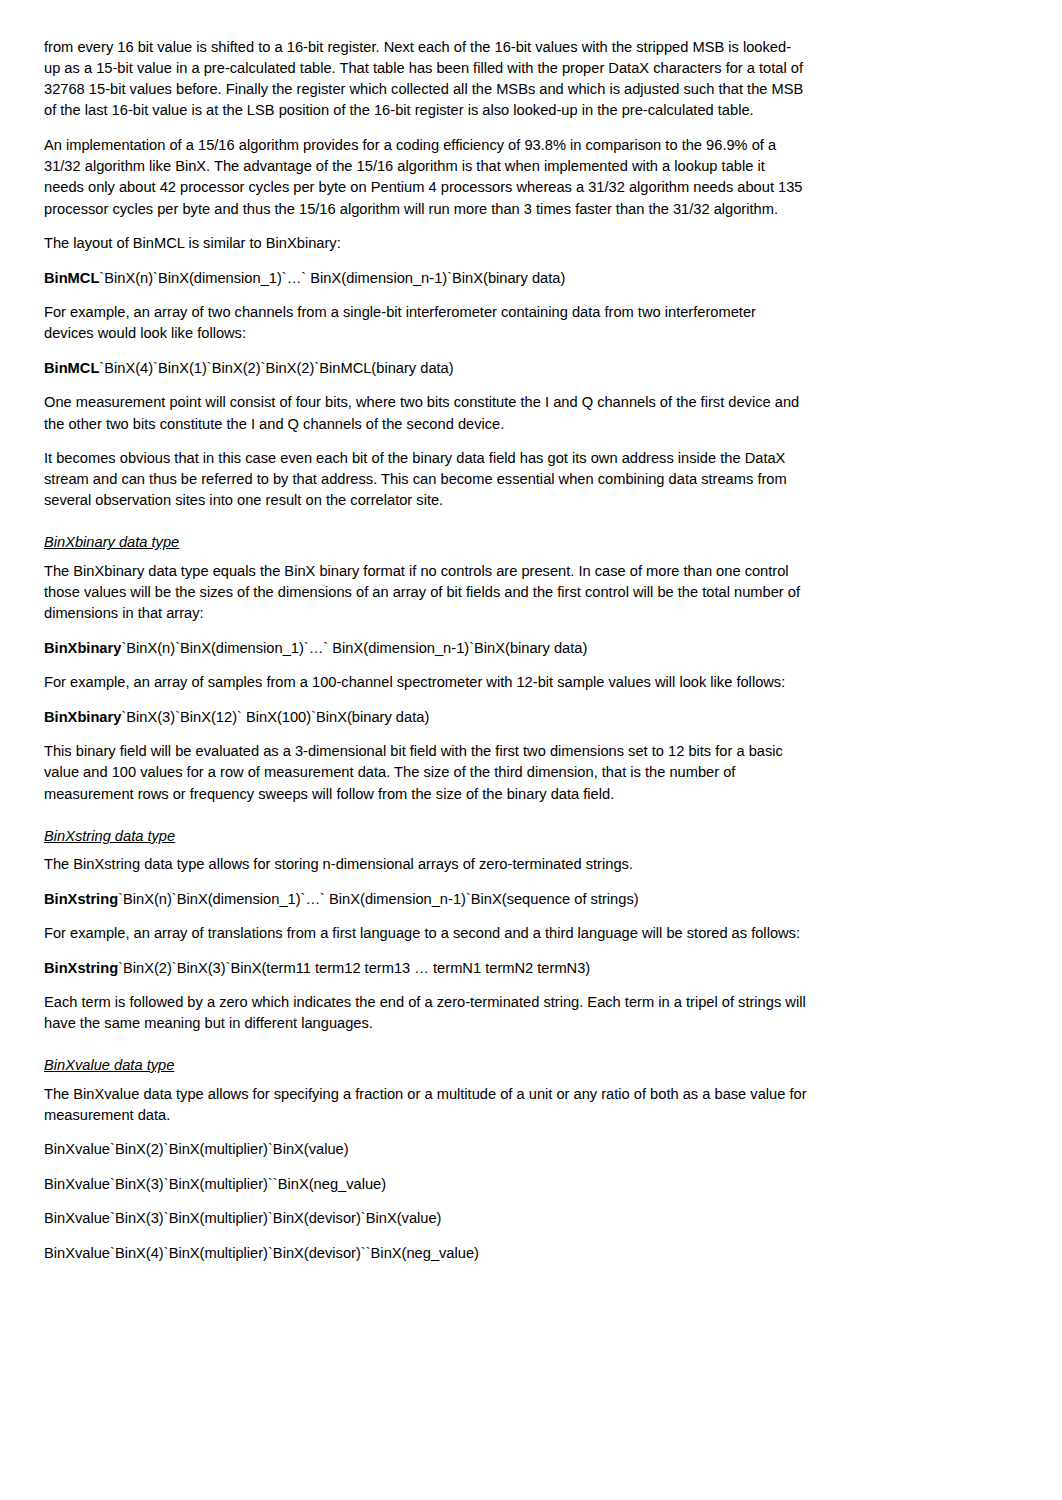from every 16 bit value is shifted to a 16-bit register. Next each of the 16-bit values with the stripped MSB is looked-up as a 15-bit value in a pre-calculated table. That table has been filled with the proper DataX characters for a total of 32768 15-bit values before. Finally the register which collected all the MSBs and which is adjusted such that the MSB of the last 16-bit value is at the LSB position of the 16-bit register is also looked-up in the pre-calculated table.
An implementation of a 15/16 algorithm provides for a coding efficiency of 93.8% in comparison to the 96.9% of a 31/32 algorithm like BinX. The advantage of the 15/16 algorithm is that when implemented with a lookup table it needs only about 42 processor cycles per byte on Pentium 4 processors whereas a 31/32 algorithm needs about 135 processor cycles per byte and thus the 15/16 algorithm will run more than 3 times faster than the 31/32 algorithm.
The layout of BinMCL is similar to BinXbinary:
BinMCL`BinX(n)`BinX(dimension_1)`…` BinX(dimension_n-1)`BinX(binary data)
For example, an array of two channels from a single-bit interferometer containing data from two interferometer devices would look like follows:
BinMCL`BinX(4)`BinX(1)`BinX(2)`BinX(2)`BinMCL(binary data)
One measurement point will consist of four bits, where two bits constitute the I and Q channels of the first device and the other two bits constitute the I and Q channels of the second device.
It becomes obvious that in this case even each bit of the binary data field has got its own address inside the DataX stream and can thus be referred to by that address. This can become essential when combining data streams from several observation sites into one result on the correlator site.
BinXbinary data type
The BinXbinary data type equals the BinX binary format if no controls are present. In case of more than one control those values will be the sizes of the dimensions of an array of bit fields and the first control will be the total number of dimensions in that array:
BinXbinary`BinX(n)`BinX(dimension_1)`…` BinX(dimension_n-1)`BinX(binary data)
For example, an array of samples from a 100-channel spectrometer with 12-bit sample values will look like follows:
BinXbinary`BinX(3)`BinX(12)` BinX(100)`BinX(binary data)
This binary field will be evaluated as a 3-dimensional bit field with the first two dimensions set to 12 bits for a basic value and 100 values for a row of measurement data. The size of the third dimension, that is the number of measurement rows or frequency sweeps will follow from the size of the binary data field.
BinXstring data type
The BinXstring data type allows for storing n-dimensional arrays of zero-terminated strings.
BinXstring`BinX(n)`BinX(dimension_1)`…` BinX(dimension_n-1)`BinX(sequence of strings)
For example, an array of translations from a first language to a second and a third language will be stored as follows:
BinXstring`BinX(2)`BinX(3)`BinX(term11 term12 term13 … termN1 termN2 termN3)
Each term is followed by a zero which indicates the end of a zero-terminated string. Each term in a tripel of strings will have the same meaning but in different languages.
BinXvalue data type
The BinXvalue data type allows for specifying a fraction or a multitude of a unit or any ratio of both as a base value for measurement data.
BinXvalue`BinX(2)`BinX(multiplier)`BinX(value)
BinXvalue`BinX(3)`BinX(multiplier)``BinX(neg_value)
BinXvalue`BinX(3)`BinX(multiplier)`BinX(devisor)`BinX(value)
BinXvalue`BinX(4)`BinX(multiplier)`BinX(devisor)``BinX(neg_value)